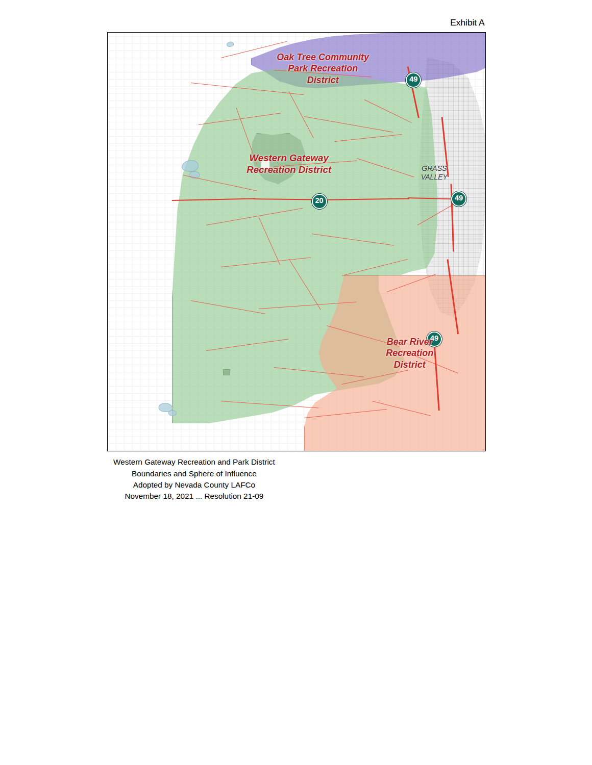Exhibit A
49
20
49
49
Oak Tree Community
Park Recreation
District
Western Gateway
Recreation District
Bear River
Recreation
District
GRASS
VALLEY
Western Gateway Recreation and Park District
Boundaries and Sphere of Influence
Adopted by Nevada County LAFCo
November 18, 2021 ... Resolution 21-09